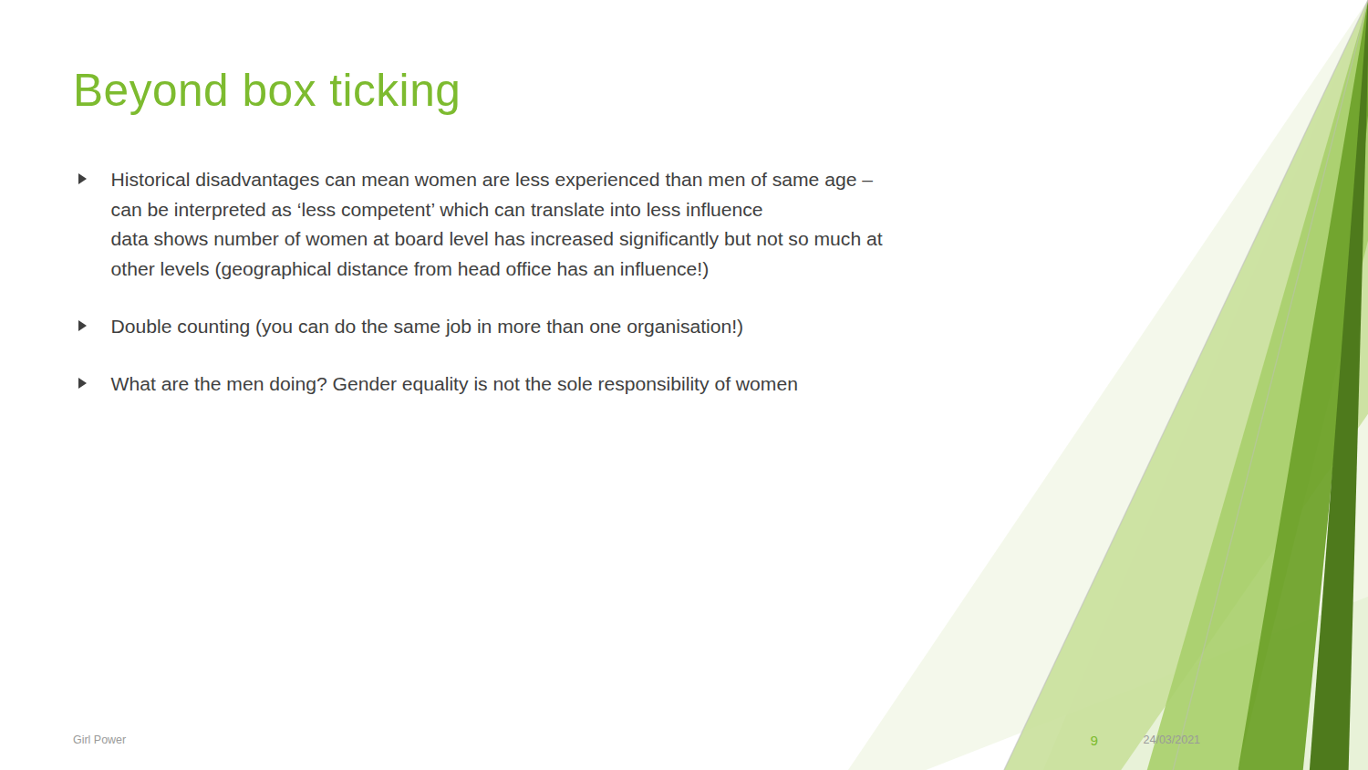Beyond box ticking
Historical disadvantages can mean women are less experienced than men of same age – can be interpreted as ‘less competent’ which can translate into less influence
data shows number of women at board level has increased significantly but not so much at other levels (geographical distance from head office has an influence!)
Double counting (you can do the same job in more than one organisation!)
What are the men doing? Gender equality is not the sole responsibility of women
Girl Power 24/03/2021 9